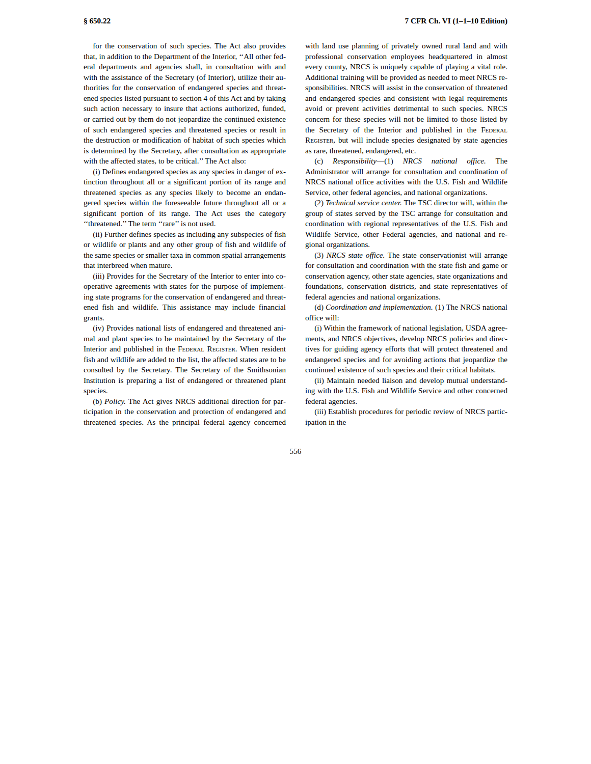§ 650.22 7 CFR Ch. VI (1–1–10 Edition)
for the conservation of such species. The Act also provides that, in addition to the Department of the Interior, ‘‘All other federal departments and agencies shall, in consultation with and with the assistance of the Secretary (of Interior), utilize their authorities for the conservation of endangered species and threatened species listed pursuant to section 4 of this Act and by taking such action necessary to insure that actions authorized, funded, or carried out by them do not jeopardize the continued existence of such endangered species and threatened species or result in the destruction or modification of habitat of such species which is determined by the Secretary, after consultation as appropriate with the affected states, to be critical.’’ The Act also:
(i) Defines endangered species as any species in danger of extinction throughout all or a significant portion of its range and threatened species as any species likely to become an endangered species within the foreseeable future throughout all or a significant portion of its range. The Act uses the category ‘‘threatened.’’ The term ‘‘rare’’ is not used.
(ii) Further defines species as including any subspecies of fish or wildlife or plants and any other group of fish and wildlife of the same species or smaller taxa in common spatial arrangements that interbreed when mature.
(iii) Provides for the Secretary of the Interior to enter into cooperative agreements with states for the purpose of implementing state programs for the conservation of endangered and threatened fish and wildlife. This assistance may include financial grants.
(iv) Provides national lists of endangered and threatened animal and plant species to be maintained by the Secretary of the Interior and published in the Federal Register. When resident fish and wildlife are added to the list, the affected states are to be consulted by the Secretary. The Secretary of the Smithsonian Institution is preparing a list of endangered or threatened plant species.
(b) Policy. The Act gives NRCS additional direction for participation in the conservation and protection of endangered and threatened species. As the principal federal agency concerned with land use planning of privately owned rural land and with professional conservation employees headquartered in almost every county, NRCS is uniquely capable of playing a vital role. Additional training will be provided as needed to meet NRCS responsibilities. NRCS will assist in the conservation of threatened and endangered species and consistent with legal requirements avoid or prevent activities detrimental to such species. NRCS concern for these species will not be limited to those listed by the Secretary of the Interior and published in the Federal Register, but will include species designated by state agencies as rare, threatened, endangered, etc.
(c) Responsibility—(1) NRCS national office. The Administrator will arrange for consultation and coordination of NRCS national office activities with the U.S. Fish and Wildlife Service, other federal agencies, and national organizations.
(2) Technical service center. The TSC director will, within the group of states served by the TSC arrange for consultation and coordination with regional representatives of the U.S. Fish and Wildlife Service, other Federal agencies, and national and regional organizations.
(3) NRCS state office. The state conservationist will arrange for consultation and coordination with the state fish and game or conservation agency, other state agencies, state organizations and foundations, conservation districts, and state representatives of federal agencies and national organizations.
(d) Coordination and implementation. (1) The NRCS national office will:
(i) Within the framework of national legislation, USDA agreements, and NRCS objectives, develop NRCS policies and directives for guiding agency efforts that will protect threatened and endangered species and for avoiding actions that jeopardize the continued existence of such species and their critical habitats.
(ii) Maintain needed liaison and develop mutual understanding with the U.S. Fish and Wildlife Service and other concerned federal agencies.
(iii) Establish procedures for periodic review of NRCS participation in the
556